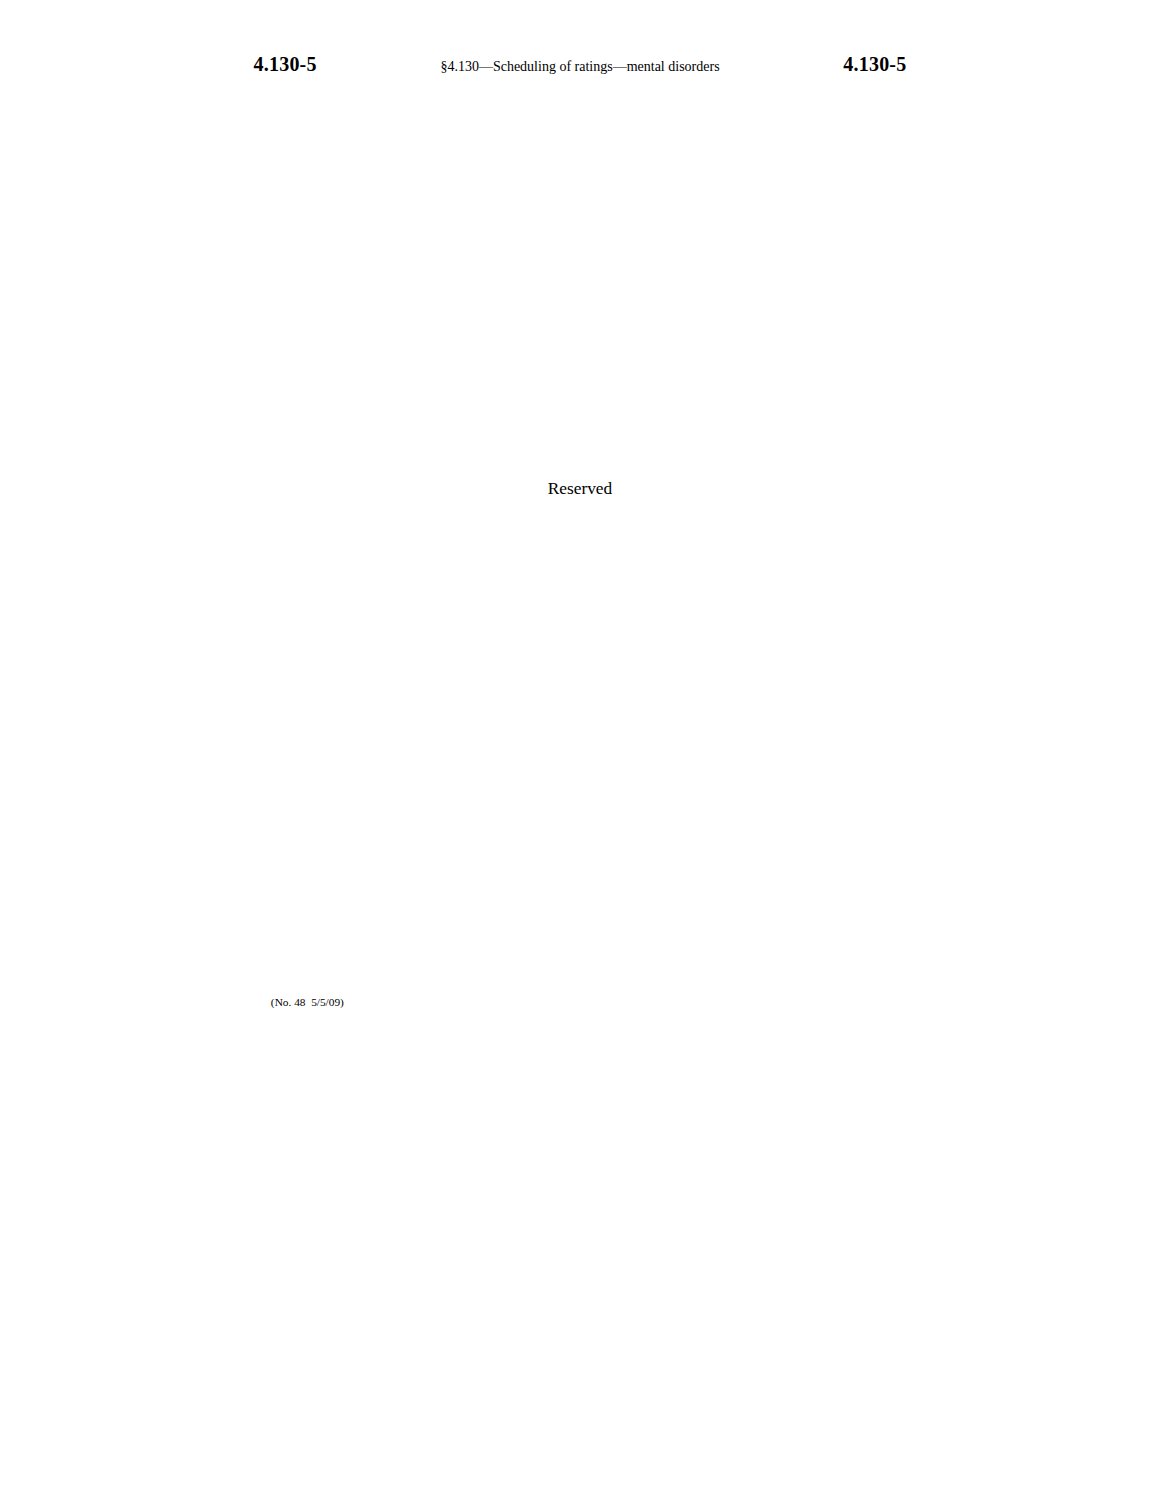4.130-5
§4.130—Scheduling of ratings—mental disorders
4.130-5
Reserved
(No. 48 5/5/09)